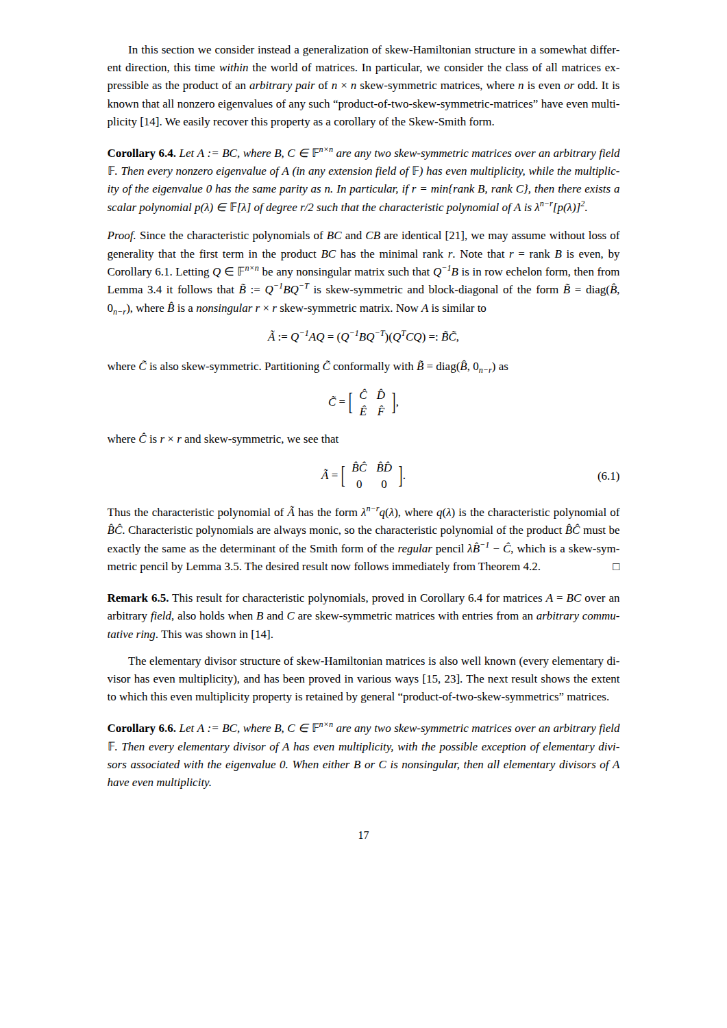In this section we consider instead a generalization of skew-Hamiltonian structure in a somewhat different direction, this time within the world of matrices. In particular, we consider the class of all matrices expressible as the product of an arbitrary pair of n × n skew-symmetric matrices, where n is even or odd. It is known that all nonzero eigenvalues of any such “product-of-two-skew-symmetric-matrices” have even multiplicity [14]. We easily recover this property as a corollary of the Skew-Smith form.
Corollary 6.4. Let A := BC, where B, C ∈ 𝔽n×n are any two skew-symmetric matrices over an arbitrary field 𝔽. Then every nonzero eigenvalue of A (in any extension field of 𝔽) has even multiplicity, while the multiplicity of the eigenvalue 0 has the same parity as n. In particular, if r = min{rank B, rank C}, then there exists a scalar polynomial p(λ) ∈ 𝔽[λ] of degree r/2 such that the characteristic polynomial of A is λn−r[p(λ)]2.
Proof. Since the characteristic polynomials of BC and CB are identical [21], we may assume without loss of generality that the first term in the product BC has the minimal rank r. Note that r = rank B is even, by Corollary 6.1. Letting Q ∈ 𝔽n×n be any nonsingular matrix such that Q−1B is in row echelon form, then from Lemma 3.4 it follows that B̃ := Q−1BQ−T is skew-symmetric and block-diagonal of the form B̃ = diag(B̂, 0n−r), where B̂ is a nonsingular r × r skew-symmetric matrix. Now A is similar to
Ã := Q−1AQ = (Q−1BQ−T)(QTCQ) =: B̃C̃,
where C̃ is also skew-symmetric. Partitioning C̃ conformally with B̃ = diag(B̂, 0n−r) as
C̃ = [
| Ĉ | D̂ |
| Ê | F̂ |
],
where Ĉ is r × r and skew-symmetric, we see that
Ã = [
| B̂Ĉ | B̂D̂ |
| 0 | 0 |
]. (6.1)
Thus the characteristic polynomial of Ã has the form λn−rq(λ), where q(λ) is the characteristic polynomial of B̂Ĉ. Characteristic polynomials are always monic, so the characteristic polynomial of the product B̂Ĉ must be exactly the same as the determinant of the Smith form of the regular pencil λB̂−1 − Ĉ, which is a skew-symmetric pencil by Lemma 3.5. The desired result now follows immediately from Theorem 4.2. □
Remark 6.5. This result for characteristic polynomials, proved in Corollary 6.4 for matrices A = BC over an arbitrary field, also holds when B and C are skew-symmetric matrices with entries from an arbitrary commutative ring. This was shown in [14].
The elementary divisor structure of skew-Hamiltonian matrices is also well known (every elementary divisor has even multiplicity), and has been proved in various ways [15, 23]. The next result shows the extent to which this even multiplicity property is retained by general “product-of-two-skew-symmetrics” matrices.
Corollary 6.6. Let A := BC, where B, C ∈ 𝔽n×n are any two skew-symmetric matrices over an arbitrary field 𝔽. Then every elementary divisor of A has even multiplicity, with the possible exception of elementary divisors associated with the eigenvalue 0. When either B or C is nonsingular, then all elementary divisors of A have even multiplicity.
17